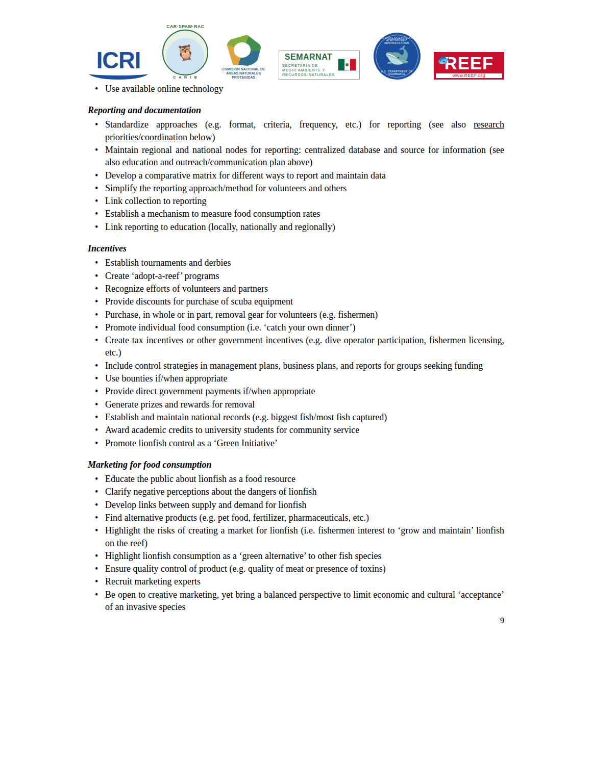ICRI
CAR·SPAW·RAC
🦉
C A R I B
COMISIÓN NACIONAL DE
ÁREAS NATURALES
PROTEGIDAS
SEMARNAT
SECRETARÍA DE
MEDIO AMBIENTE Y
RECURSOS NATURALES
NATIONAL OCEANIC AND ATMOSPHERIC ADMINISTRATION
🐋
U.S. DEPARTMENT OF COMMERCE
🐟
REEF
www.REEF.org
Use available online technology
Reporting and documentation
Standardize approaches (e.g. format, criteria, frequency, etc.) for reporting (see also research priorities/coordination below)
Maintain regional and national nodes for reporting: centralized database and source for information (see also education and outreach/communication plan above)
Develop a comparative matrix for different ways to report and maintain data
Simplify the reporting approach/method for volunteers and others
Link collection to reporting
Establish a mechanism to measure food consumption rates
Link reporting to education (locally, nationally and regionally)
Incentives
Establish tournaments and derbies
Create ‘adopt-a-reef’ programs
Recognize efforts of volunteers and partners
Provide discounts for purchase of scuba equipment
Purchase, in whole or in part, removal gear for volunteers (e.g. fishermen)
Promote individual food consumption (i.e. ‘catch your own dinner’)
Create tax incentives or other government incentives (e.g. dive operator participation, fishermen licensing, etc.)
Include control strategies in management plans, business plans, and reports for groups seeking funding
Use bounties if/when appropriate
Provide direct government payments if/when appropriate
Generate prizes and rewards for removal
Establish and maintain national records (e.g. biggest fish/most fish captured)
Award academic credits to university students for community service
Promote lionfish control as a ‘Green Initiative’
Marketing for food consumption
Educate the public about lionfish as a food resource
Clarify negative perceptions about the dangers of lionfish
Develop links between supply and demand for lionfish
Find alternative products (e.g. pet food, fertilizer, pharmaceuticals, etc.)
Highlight the risks of creating a market for lionfish (i.e. fishermen interest to ‘grow and maintain’ lionfish on the reef)
Highlight lionfish consumption as a ‘green alternative’ to other fish species
Ensure quality control of product (e.g. quality of meat or presence of toxins)
Recruit marketing experts
Be open to creative marketing, yet bring a balanced perspective to limit economic and cultural ‘acceptance’ of an invasive species
9